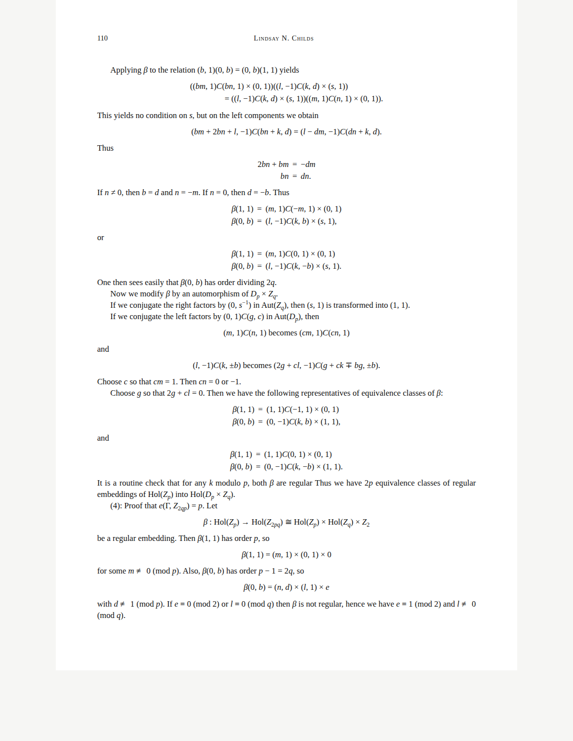110
Lindsay N. Childs
Applying β to the relation (b, 1)(0, b) = (0, b)(1, 1) yields
((bm, 1)C(bn, 1) × (0, 1))((l, −1)C(k, d) × (s, 1)) = ((l, −1)C(k, d) × (s, 1))((m, 1)C(n, 1) × (0, 1)).
This yields no condition on s, but on the left components we obtain
(bm + 2bn + l, −1)C(bn + k, d) = (l − dm, −1)C(dn + k, d).
Thus
| 2 bn + bm | = | − dm |
| bn | = | dn . |
If n ≠ 0, then b = d and n = −m. If n = 0, then d = −b. Thus
| β (1, 1) | = | ( m , 1) C (− m , 1) × (0, 1) |
| β (0, b ) | = | ( l , −1) C ( k , b ) × ( s , 1), |
or
| β (1, 1) | = | ( m , 1) C (0, 1) × (0, 1) |
| β (0, b ) | = | ( l , −1) C ( k , − b ) × ( s , 1). |
One then sees easily that β(0, b) has order dividing 2q.
Now we modify β by an automorphism of Dp × Zq.
If we conjugate the right factors by (0, s−1) in Aut(Zq), then (s, 1) is transformed into (1, 1).
If we conjugate the left factors by (0, 1)C(g, c) in Aut(Dp), then
(m, 1)C(n, 1) becomes (cm, 1)C(cn, 1)
and
(l, −1)C(k, ±b) becomes (2g + cl, −1)C(g + ck ∓ bg, ±b).
Choose c so that cm = 1. Then cn = 0 or −1.
Choose g so that 2g + cl = 0. Then we have the following representatives of equivalence classes of β:
| β (1, 1) | = | (1, 1) C (−1, 1) × (0, 1) |
| β (0, b ) | = | (0, −1) C ( k , b ) × (1, 1), |
and
| β (1, 1) | = | (1, 1) C (0, 1) × (0, 1) |
| β (0, b ) | = | (0, −1) C ( k , − b ) × (1, 1). |
It is a routine check that for any k modulo p, both β are regular Thus we have 2p equivalence classes of regular embeddings of Hol(Zp) into Hol(Dp × Zq).
(4): Proof that e(Γ, Z2qp) = p. Let
β : Hol(Zp) → Hol(Z2pq) ≅ Hol(Zp) × Hol(Zq) × Z2
be a regular embedding. Then β(1, 1) has order p, so
β(1, 1) = (m, 1) × (0, 1) × 0
for some m ≢ 0 (mod p). Also, β(0, b) has order p − 1 = 2q, so
β(0, b) = (n, d) × (l, 1) × e
with d ≢ 1 (mod p). If e ≡ 0 (mod 2) or l ≡ 0 (mod q) then β is not regular, hence we have e ≡ 1 (mod 2) and l ≢ 0 (mod q).